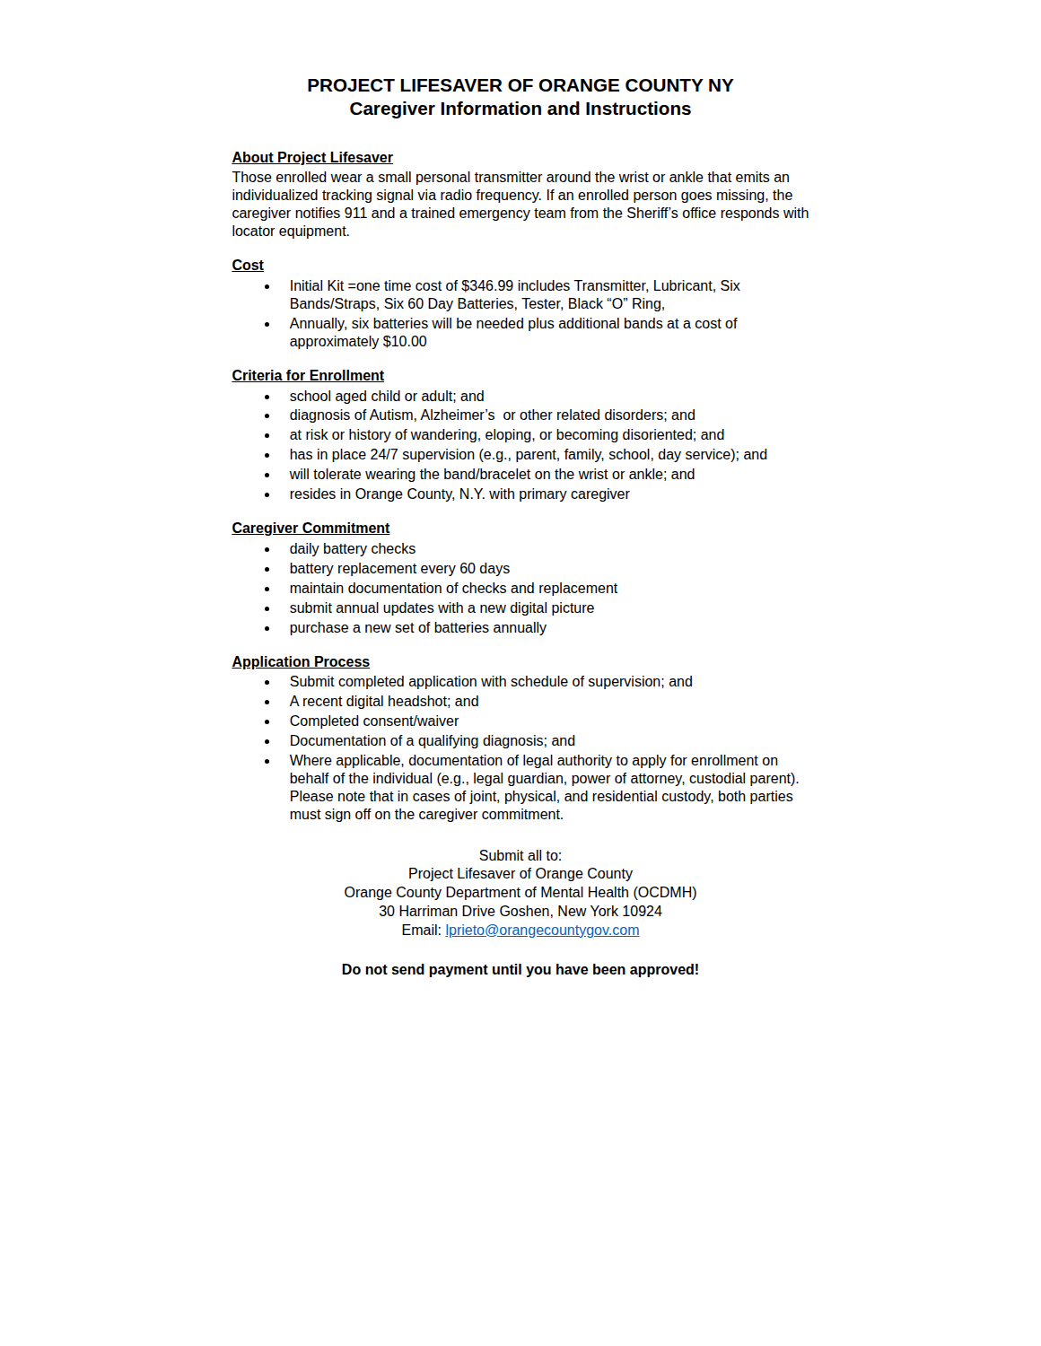PROJECT LIFESAVER OF ORANGE COUNTY NYCaregiver Information and Instructions
About Project Lifesaver
Those enrolled wear a small personal transmitter around the wrist or ankle that emits an individualized tracking signal via radio frequency. If an enrolled person goes missing, the caregiver notifies 911 and a trained emergency team from the Sheriff’s office responds with locator equipment.
Cost
Initial Kit =one time cost of $346.99 includes Transmitter, Lubricant, Six Bands/Straps, Six 60 Day Batteries, Tester, Black “O” Ring,
Annually, six batteries will be needed plus additional bands at a cost of approximately $10.00
Criteria for Enrollment
school aged child or adult; and
diagnosis of Autism, Alzheimer’s or other related disorders; and
at risk or history of wandering, eloping, or becoming disoriented; and
has in place 24/7 supervision (e.g., parent, family, school, day service); and
will tolerate wearing the band/bracelet on the wrist or ankle; and
resides in Orange County, N.Y. with primary caregiver
Caregiver Commitment
daily battery checks
battery replacement every 60 days
maintain documentation of checks and replacement
submit annual updates with a new digital picture
purchase a new set of batteries annually
Application Process
Submit completed application with schedule of supervision; and
A recent digital headshot; and
Completed consent/waiver
Documentation of a qualifying diagnosis; and
Where applicable, documentation of legal authority to apply for enrollment on behalf of the individual (e.g., legal guardian, power of attorney, custodial parent). Please note that in cases of joint, physical, and residential custody, both parties must sign off on the caregiver commitment.
Submit all to:
Project Lifesaver of Orange County
Orange County Department of Mental Health (OCDMH)
30 Harriman Drive Goshen, New York 10924
Email: lprieto@orangecountygov.com
Do not send payment until you have been approved!